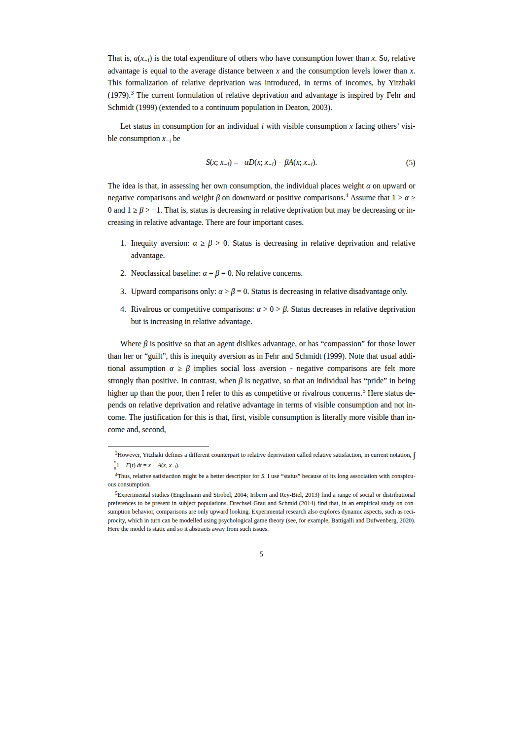That is, a(x−i) is the total expenditure of others who have consumption lower than x. So, relative advantage is equal to the average distance between x and the consumption levels lower than x. This formalization of relative deprivation was introduced, in terms of incomes, by Yitzhaki (1979).3 The current formulation of relative deprivation and advantage is inspired by Fehr and Schmidt (1999) (extended to a continuum population in Deaton, 2003).
Let status in consumption for an individual i with visible consumption x facing others’ visible consumption x−i be
S(x; x−i) ≡ −αD(x; x−i) − βA(x; x−i). (5)
The idea is that, in assessing her own consumption, the individual places weight α on upward or negative comparisons and weight β on downward or positive comparisons.4 Assume that 1 > α ≥ 0 and 1 ≥ β > −1. That is, status is decreasing in relative deprivation but may be decreasing or increasing in relative advantage. There are four important cases.
Inequity aversion: α ≥ β > 0. Status is decreasing in relative deprivation and relative advantage.
Neoclassical baseline: α = β = 0. No relative concerns.
Upward comparisons only: α > β = 0. Status is decreasing in relative disadvantage only.
Rivalrous or competitive comparisons: α > 0 > β. Status decreases in relative deprivation but is increasing in relative advantage.
Where β is positive so that an agent dislikes advantage, or has “compassion” for those lower than her or “guilt”, this is inequity aversion as in Fehr and Schmidt (1999). Note that usual additional assumption α ≥ β implies social loss aversion - negative comparisons are felt more strongly than positive. In contrast, when β is negative, so that an individual has “pride” in being higher up than the poor, then I refer to this as competitive or rivalrous concerns.5 Here status depends on relative deprivation and relative advantage in terms of visible consumption and not income. The justification for this is that, first, visible consumption is literally more visible than income and, second,
3 However, Yitzhaki defines a different counterpart to relative deprivation called relative satisfaction, in current notation, ∫x 01 − F(t) dt = x − A(x, x−i).
4 Thus, relative satisfaction might be a better descriptor for S. I use “status” because of its long association with conspicuous consumption.
5 Experimental studies (Engelmann and Strobel, 2004; Iriberri and Rey-Biel, 2013) find a range of social or distributional preferences to be present in subject populations. Drechsel-Grau and Schmid (2014) find that, in an empirical study on consumption behavior, comparisons are only upward looking. Experimental research also explores dynamic aspects, such as reciprocity, which in turn can be modelled using psychological game theory (see, for example, Battigalli and Dufwenberg, 2020). Here the model is static and so it abstracts away from such issues.
5